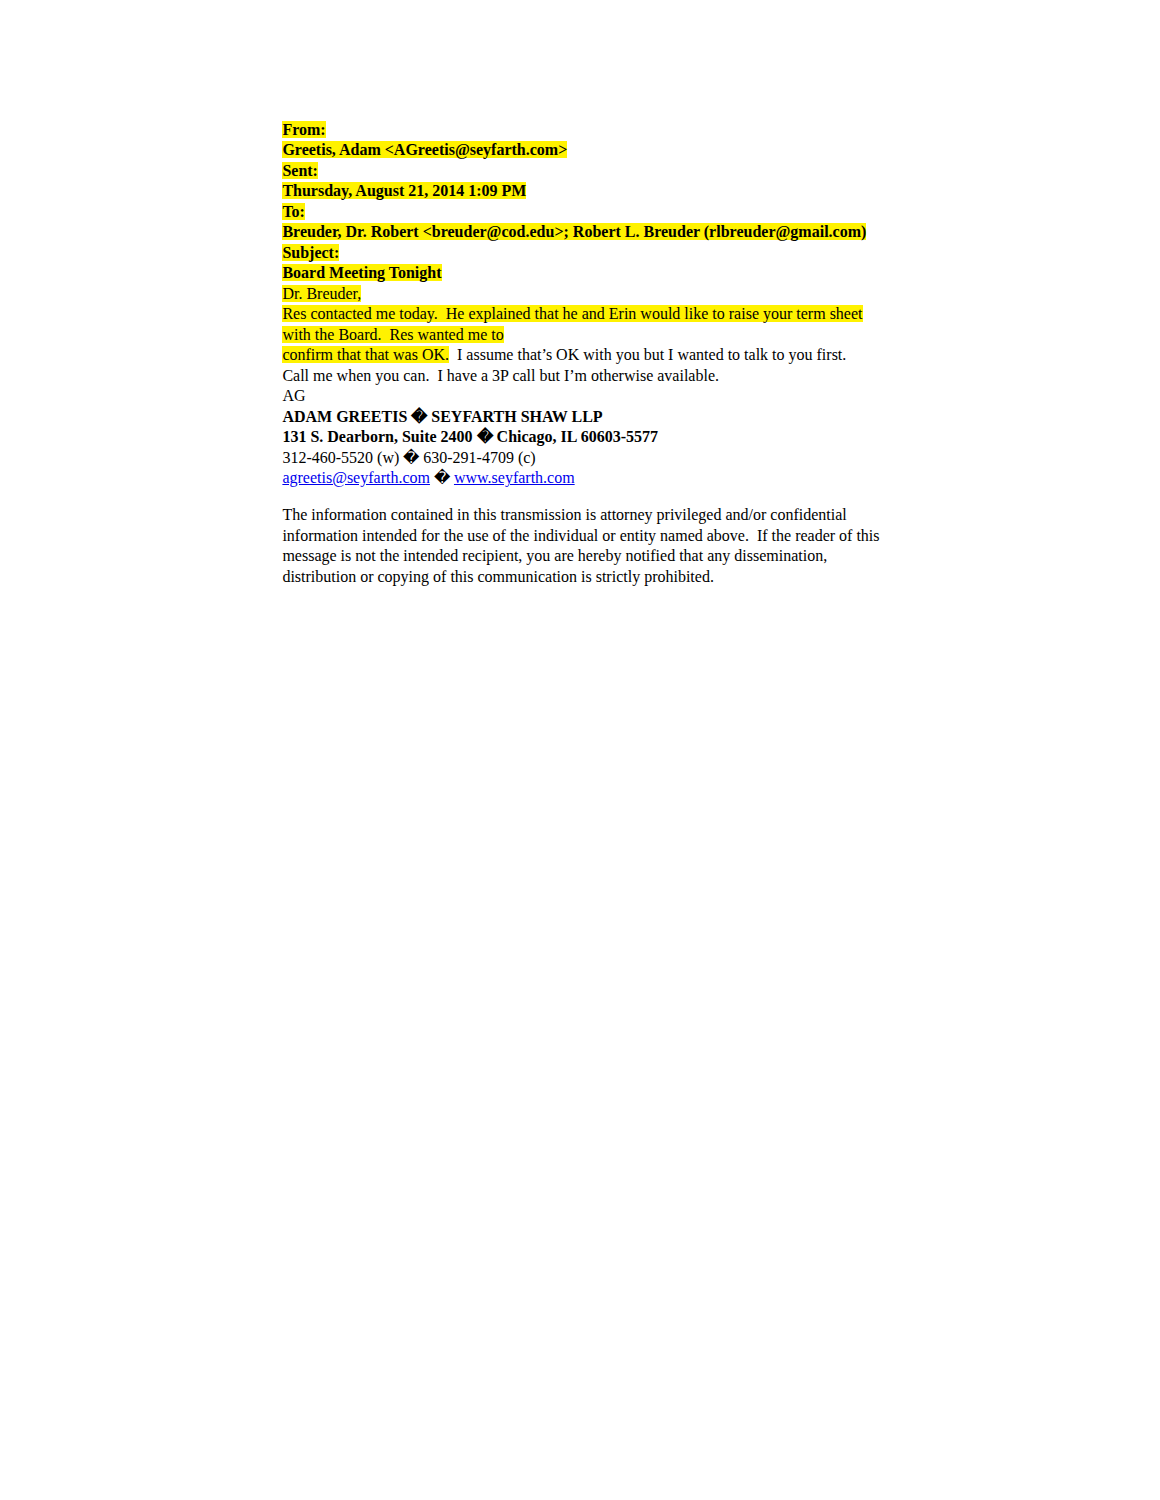From:
Greetis, Adam <AGreetis@seyfarth.com>
Sent:
Thursday, August 21, 2014 1:09 PM
To:
Breuder, Dr. Robert <breuder@cod.edu>; Robert L. Breuder (rlbreuder@gmail.com)
Subject:
Board Meeting Tonight
Dr. Breuder,
Res contacted me today. He explained that he and Erin would like to raise your term sheet with the Board. Res wanted me to
confirm that that was OK. I assume that’s OK with you but I wanted to talk to you first.
Call me when you can. I have a 3P call but I’m otherwise available.
AG
ADAM GREETIS � SEYFARTH SHAW LLP
131 S. Dearborn, Suite 2400 � Chicago, IL 60603-5577
312-460-5520 (w) � 630-291-4709 (c)
agreetis@seyfarth.com � www.seyfarth.com
The information contained in this transmission is attorney privileged and/or confidential information intended for the use of the individual or entity named above. If the reader of this
message is not the intended recipient, you are hereby notified that any dissemination, distribution or copying of this communication is strictly prohibited.